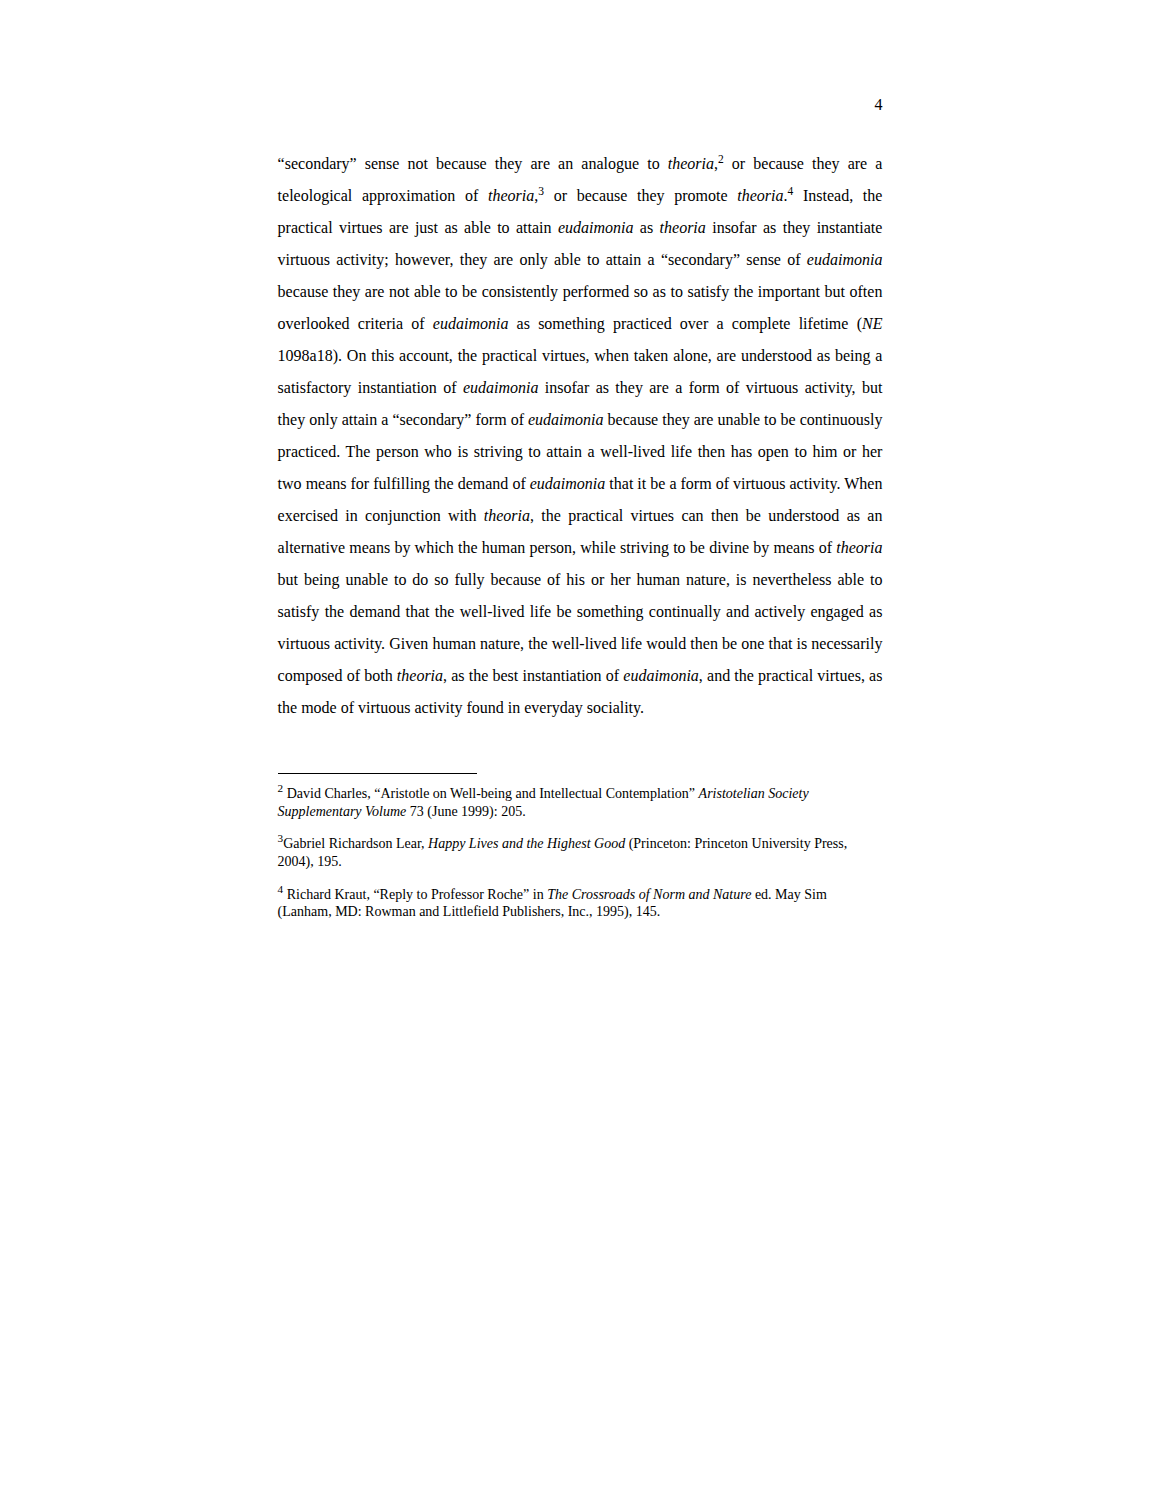4
“secondary” sense not because they are an analogue to theoria,2 or because they are a teleological approximation of theoria,3 or because they promote theoria.4 Instead, the practical virtues are just as able to attain eudaimonia as theoria insofar as they instantiate virtuous activity; however, they are only able to attain a “secondary” sense of eudaimonia because they are not able to be consistently performed so as to satisfy the important but often overlooked criteria of eudaimonia as something practiced over a complete lifetime (NE 1098a18). On this account, the practical virtues, when taken alone, are understood as being a satisfactory instantiation of eudaimonia insofar as they are a form of virtuous activity, but they only attain a “secondary” form of eudaimonia because they are unable to be continuously practiced. The person who is striving to attain a well-lived life then has open to him or her two means for fulfilling the demand of eudaimonia that it be a form of virtuous activity. When exercised in conjunction with theoria, the practical virtues can then be understood as an alternative means by which the human person, while striving to be divine by means of theoria but being unable to do so fully because of his or her human nature, is nevertheless able to satisfy the demand that the well-lived life be something continually and actively engaged as virtuous activity. Given human nature, the well-lived life would then be one that is necessarily composed of both theoria, as the best instantiation of eudaimonia, and the practical virtues, as the mode of virtuous activity found in everyday sociality.
2 David Charles, “Aristotle on Well-being and Intellectual Contemplation” Aristotelian Society Supplementary Volume 73 (June 1999): 205.
3Gabriel Richardson Lear, Happy Lives and the Highest Good (Princeton: Princeton University Press, 2004), 195.
4 Richard Kraut, “Reply to Professor Roche” in The Crossroads of Norm and Nature ed. May Sim (Lanham, MD: Rowman and Littlefield Publishers, Inc., 1995), 145.